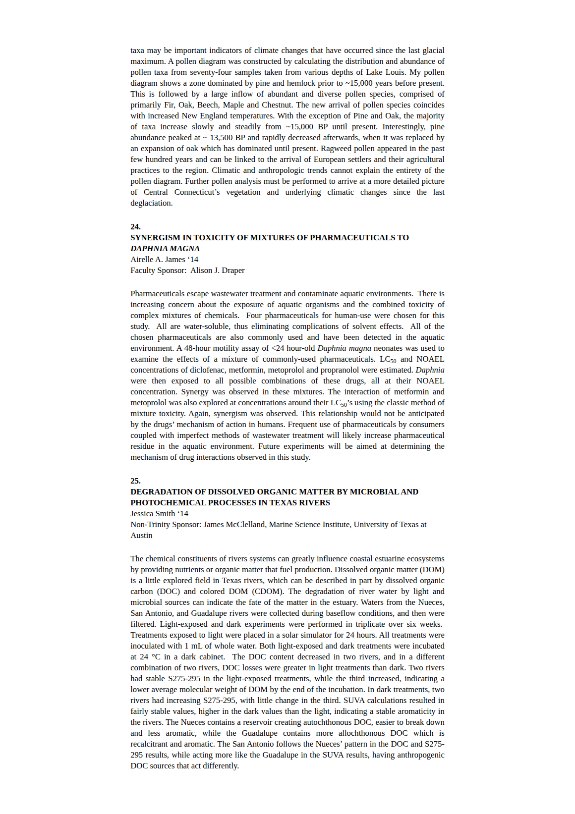taxa may be important indicators of climate changes that have occurred since the last glacial maximum. A pollen diagram was constructed by calculating the distribution and abundance of pollen taxa from seventy-four samples taken from various depths of Lake Louis. My pollen diagram shows a zone dominated by pine and hemlock prior to ~15,000 years before present. This is followed by a large inflow of abundant and diverse pollen species, comprised of primarily Fir, Oak, Beech, Maple and Chestnut. The new arrival of pollen species coincides with increased New England temperatures. With the exception of Pine and Oak, the majority of taxa increase slowly and steadily from ~15,000 BP until present. Interestingly, pine abundance peaked at ~ 13,500 BP and rapidly decreased afterwards, when it was replaced by an expansion of oak which has dominated until present. Ragweed pollen appeared in the past few hundred years and can be linked to the arrival of European settlers and their agricultural practices to the region. Climatic and anthropologic trends cannot explain the entirety of the pollen diagram. Further pollen analysis must be performed to arrive at a more detailed picture of Central Connecticut’s vegetation and underlying climatic changes since the last deglaciation.
24.
SYNERGISM IN TOXICITY OF MIXTURES OF PHARMACEUTICALS TO DAPHNIA MAGNA
Airelle A. James ‘14
Faculty Sponsor: Alison J. Draper
Pharmaceuticals escape wastewater treatment and contaminate aquatic environments. There is increasing concern about the exposure of aquatic organisms and the combined toxicity of complex mixtures of chemicals. Four pharmaceuticals for human-use were chosen for this study. All are water-soluble, thus eliminating complications of solvent effects. All of the chosen pharmaceuticals are also commonly used and have been detected in the aquatic environment. A 48-hour motility assay of <24 hour-old Daphnia magna neonates was used to examine the effects of a mixture of commonly-used pharmaceuticals. LC50 and NOAEL concentrations of diclofenac, metformin, metoprolol and propranolol were estimated. Daphnia were then exposed to all possible combinations of these drugs, all at their NOAEL concentration. Synergy was observed in these mixtures. The interaction of metformin and metoprolol was also explored at concentrations around their LC50’s using the classic method of mixture toxicity. Again, synergism was observed. This relationship would not be anticipated by the drugs’ mechanism of action in humans. Frequent use of pharmaceuticals by consumers coupled with imperfect methods of wastewater treatment will likely increase pharmaceutical residue in the aquatic environment. Future experiments will be aimed at determining the mechanism of drug interactions observed in this study.
25.
DEGRADATION OF DISSOLVED ORGANIC MATTER BY MICROBIAL AND
PHOTOCHEMICAL PROCESSES IN TEXAS RIVERS
Jessica Smith ‘14
Non-Trinity Sponsor: James McClelland, Marine Science Institute, University of Texas at Austin
The chemical constituents of rivers systems can greatly influence coastal estuarine ecosystems by providing nutrients or organic matter that fuel production. Dissolved organic matter (DOM) is a little explored field in Texas rivers, which can be described in part by dissolved organic carbon (DOC) and colored DOM (CDOM). The degradation of river water by light and microbial sources can indicate the fate of the matter in the estuary. Waters from the Nueces, San Antonio, and Guadalupe rivers were collected during baseflow conditions, and then were filtered. Light-exposed and dark experiments were performed in triplicate over six weeks. Treatments exposed to light were placed in a solar simulator for 24 hours. All treatments were inoculated with 1 mL of whole water. Both light-exposed and dark treatments were incubated at 24 °C in a dark cabinet. The DOC content decreased in two rivers, and in a different combination of two rivers, DOC losses were greater in light treatments than dark. Two rivers had stable S275-295 in the light-exposed treatments, while the third increased, indicating a lower average molecular weight of DOM by the end of the incubation. In dark treatments, two rivers had increasing S275-295, with little change in the third. SUVA calculations resulted in fairly stable values, higher in the dark values than the light, indicating a stable aromaticity in the rivers. The Nueces contains a reservoir creating autochthonous DOC, easier to break down and less aromatic, while the Guadalupe contains more allochthonous DOC which is recalcitrant and aromatic. The San Antonio follows the Nueces’ pattern in the DOC and S275-295 results, while acting more like the Guadalupe in the SUVA results, having anthropogenic DOC sources that act differently.